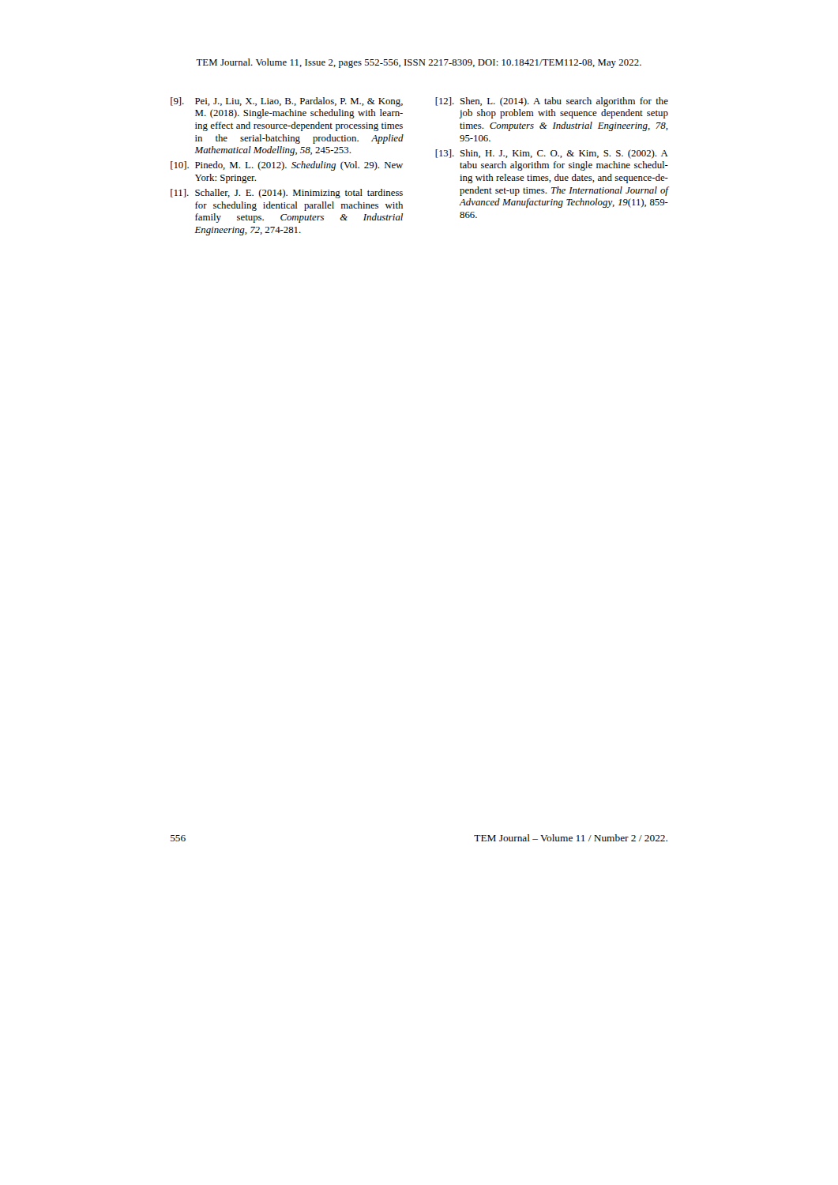TEM Journal. Volume 11, Issue 2, pages 552-556, ISSN 2217-8309, DOI: 10.18421/TEM112-08, May 2022.
[9]. Pei, J., Liu, X., Liao, B., Pardalos, P. M., & Kong, M. (2018). Single-machine scheduling with learning effect and resource-dependent processing times in the serial-batching production. Applied Mathematical Modelling, 58, 245-253.
[10]. Pinedo, M. L. (2012). Scheduling (Vol. 29). New York: Springer.
[11]. Schaller, J. E. (2014). Minimizing total tardiness for scheduling identical parallel machines with family setups. Computers & Industrial Engineering, 72, 274-281.
[12]. Shen, L. (2014). A tabu search algorithm for the job shop problem with sequence dependent setup times. Computers & Industrial Engineering, 78, 95-106.
[13]. Shin, H. J., Kim, C. O., & Kim, S. S. (2002). A tabu search algorithm for single machine scheduling with release times, due dates, and sequence-dependent set-up times. The International Journal of Advanced Manufacturing Technology, 19(11), 859-866.
556
TEM Journal – Volume 11 / Number 2 / 2022.